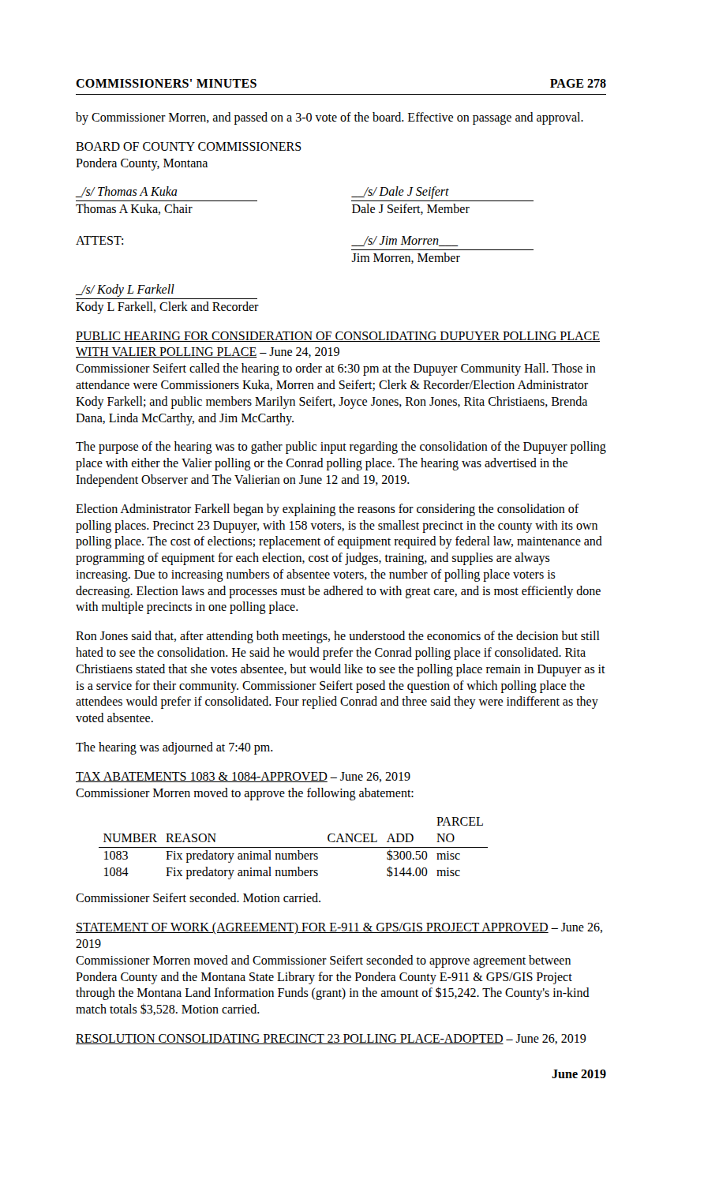COMMISSIONERS' MINUTES PAGE 278
by Commissioner Morren, and passed on a 3-0 vote of the board. Effective on passage and approval.
BOARD OF COUNTY COMMISSIONERS
Pondera County, Montana
_/s/ Thomas A Kuka Thomas A Kuka, Chair
__/s/ Dale J Seifert Dale J Seifert, Member
ATTEST:
__/s/ Jim Morren___ Jim Morren, Member
_/s/ Kody L Farkell Kody L Farkell, Clerk and Recorder
PUBLIC HEARING FOR CONSIDERATION OF CONSOLIDATING DUPUYER POLLING PLACE WITH VALIER POLLING PLACE – June 24, 2019
Commissioner Seifert called the hearing to order at 6:30 pm at the Dupuyer Community Hall. Those in attendance were Commissioners Kuka, Morren and Seifert; Clerk & Recorder/Election Administrator Kody Farkell; and public members Marilyn Seifert, Joyce Jones, Ron Jones, Rita Christiaens, Brenda Dana, Linda McCarthy, and Jim McCarthy.
The purpose of the hearing was to gather public input regarding the consolidation of the Dupuyer polling place with either the Valier polling or the Conrad polling place. The hearing was advertised in the Independent Observer and The Valierian on June 12 and 19, 2019.
Election Administrator Farkell began by explaining the reasons for considering the consolidation of polling places. Precinct 23 Dupuyer, with 158 voters, is the smallest precinct in the county with its own polling place. The cost of elections; replacement of equipment required by federal law, maintenance and programming of equipment for each election, cost of judges, training, and supplies are always increasing. Due to increasing numbers of absentee voters, the number of polling place voters is decreasing. Election laws and processes must be adhered to with great care, and is most efficiently done with multiple precincts in one polling place.
Ron Jones said that, after attending both meetings, he understood the economics of the decision but still hated to see the consolidation. He said he would prefer the Conrad polling place if consolidated. Rita Christiaens stated that she votes absentee, but would like to see the polling place remain in Dupuyer as it is a service for their community. Commissioner Seifert posed the question of which polling place the attendees would prefer if consolidated. Four replied Conrad and three said they were indifferent as they voted absentee.
The hearing was adjourned at 7:40 pm.
TAX ABATEMENTS 1083 & 1084-APPROVED – June 26, 2019
Commissioner Morren moved to approve the following abatement:
| | | | | PARCEL |
| --- | --- | --- | --- | --- |
| NUMBER | REASON | CANCEL | ADD | NO |
| 1083 | Fix predatory animal numbers | | $300.50 | misc |
| 1084 | Fix predatory animal numbers | | $144.00 | misc |
Commissioner Seifert seconded. Motion carried.
STATEMENT OF WORK (AGREEMENT) FOR E-911 & GPS/GIS PROJECT APPROVED – June 26, 2019
Commissioner Morren moved and Commissioner Seifert seconded to approve agreement between Pondera County and the Montana State Library for the Pondera County E-911 & GPS/GIS Project through the Montana Land Information Funds (grant) in the amount of $15,242. The County's in-kind match totals $3,528. Motion carried.
RESOLUTION CONSOLIDATING PRECINCT 23 POLLING PLACE-ADOPTED – June 26, 2019
June 2019